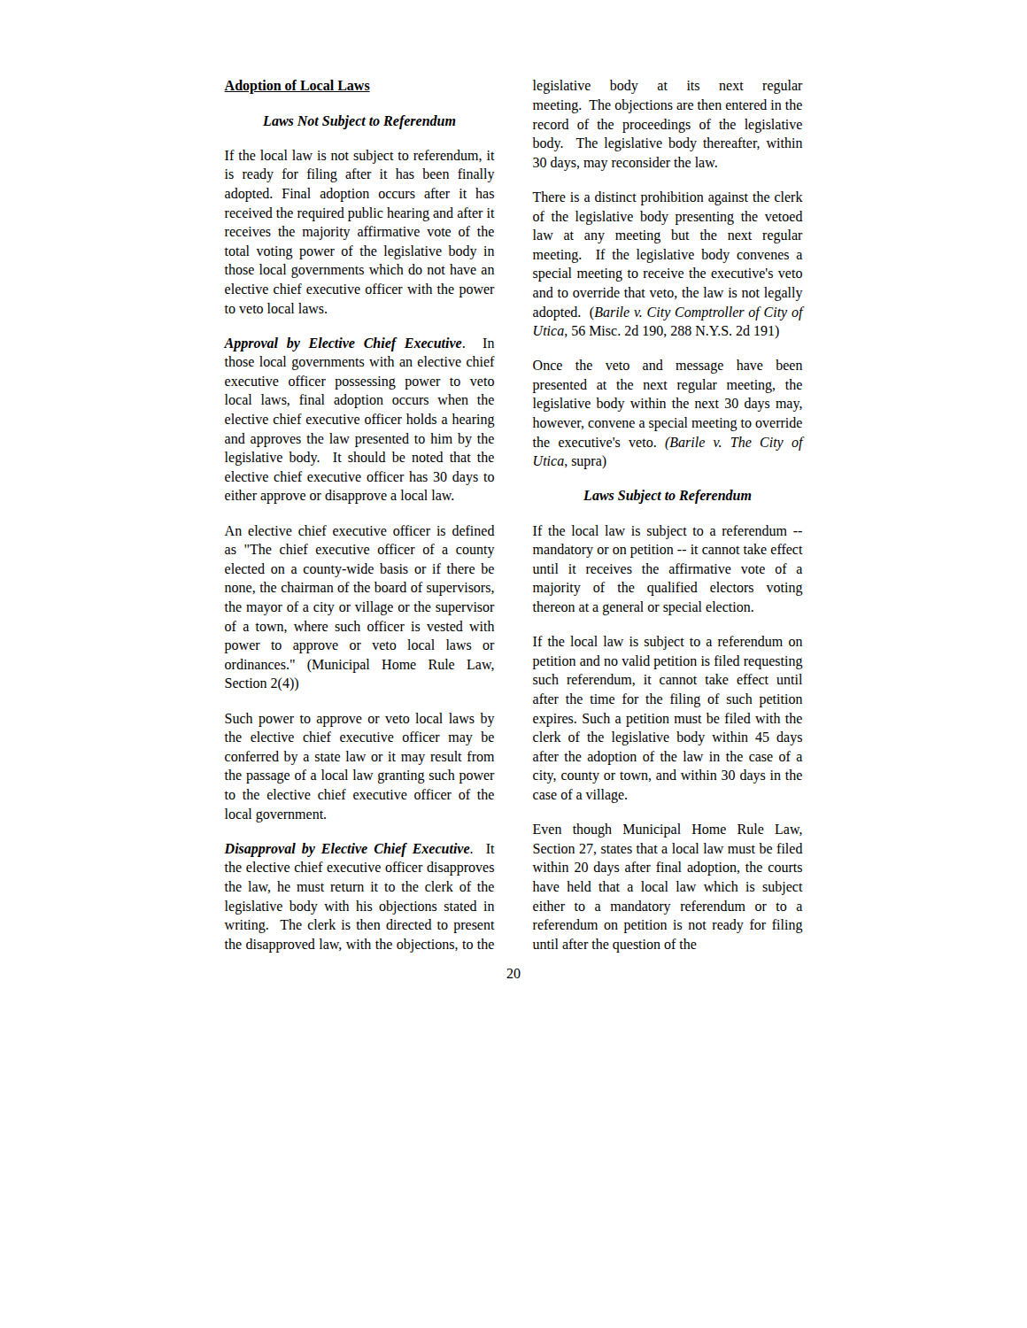Adoption of Local Laws
Laws Not Subject to Referendum
If the local law is not subject to referendum, it is ready for filing after it has been finally adopted. Final adoption occurs after it has received the required public hearing and after it receives the majority affirmative vote of the total voting power of the legislative body in those local governments which do not have an elective chief executive officer with the power to veto local laws.
Approval by Elective Chief Executive. In those local governments with an elective chief executive officer possessing power to veto local laws, final adoption occurs when the elective chief executive officer holds a hearing and approves the law presented to him by the legislative body. It should be noted that the elective chief executive officer has 30 days to either approve or disapprove a local law.
An elective chief executive officer is defined as "The chief executive officer of a county elected on a county-wide basis or if there be none, the chairman of the board of supervisors, the mayor of a city or village or the supervisor of a town, where such officer is vested with power to approve or veto local laws or ordinances." (Municipal Home Rule Law, Section 2(4))
Such power to approve or veto local laws by the elective chief executive officer may be conferred by a state law or it may result from the passage of a local law granting such power to the elective chief executive officer of the local government.
Disapproval by Elective Chief Executive. It the elective chief executive officer disapproves the law, he must return it to the clerk of the legislative body with his objections stated in writing. The clerk is then directed to present the disapproved law, with the objections, to the legislative body at its next regular meeting. The objections are then entered in the record of the proceedings of the legislative body. The legislative body thereafter, within 30 days, may reconsider the law.
There is a distinct prohibition against the clerk of the legislative body presenting the vetoed law at any meeting but the next regular meeting. If the legislative body convenes a special meeting to receive the executive's veto and to override that veto, the law is not legally adopted. (Barile v. City Comptroller of City of Utica, 56 Misc. 2d 190, 288 N.Y.S. 2d 191)
Once the veto and message have been presented at the next regular meeting, the legislative body within the next 30 days may, however, convene a special meeting to override the executive's veto. (Barile v. The City of Utica, supra)
Laws Subject to Referendum
If the local law is subject to a referendum -- mandatory or on petition -- it cannot take effect until it receives the affirmative vote of a majority of the qualified electors voting thereon at a general or special election.
If the local law is subject to a referendum on petition and no valid petition is filed requesting such referendum, it cannot take effect until after the time for the filing of such petition expires. Such a petition must be filed with the clerk of the legislative body within 45 days after the adoption of the law in the case of a city, county or town, and within 30 days in the case of a village.
Even though Municipal Home Rule Law, Section 27, states that a local law must be filed within 20 days after final adoption, the courts have held that a local law which is subject either to a mandatory referendum or to a referendum on petition is not ready for filing until after the question of the
20